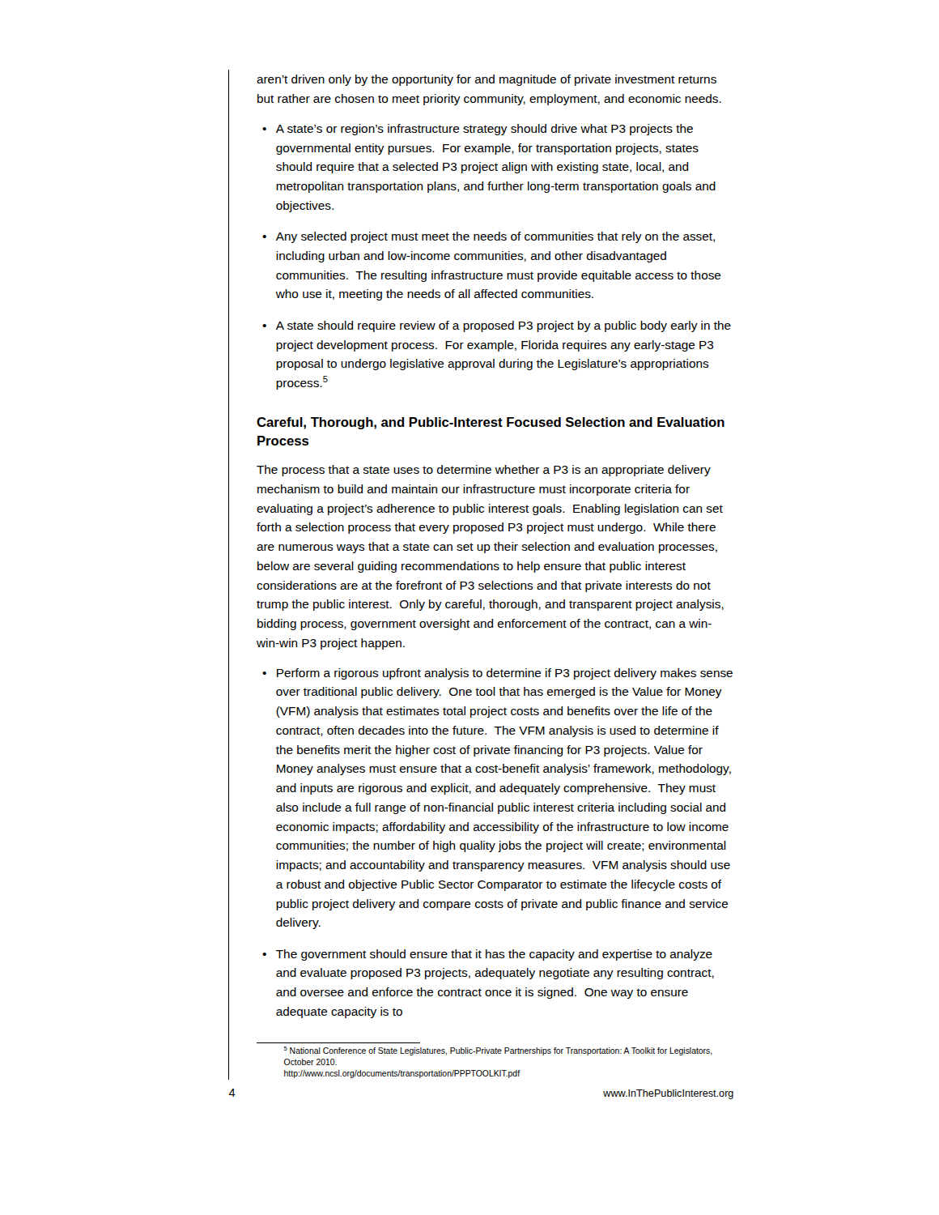aren’t driven only by the opportunity for and magnitude of private investment returns but rather are chosen to meet priority community, employment, and economic needs.
A state’s or region’s infrastructure strategy should drive what P3 projects the governmental entity pursues. For example, for transportation projects, states should require that a selected P3 project align with existing state, local, and metropolitan transportation plans, and further long-term transportation goals and objectives.
Any selected project must meet the needs of communities that rely on the asset, including urban and low-income communities, and other disadvantaged communities. The resulting infrastructure must provide equitable access to those who use it, meeting the needs of all affected communities.
A state should require review of a proposed P3 project by a public body early in the project development process. For example, Florida requires any early-stage P3 proposal to undergo legislative approval during the Legislature’s appropriations process.5
Careful, Thorough, and Public-Interest Focused Selection and Evaluation Process
The process that a state uses to determine whether a P3 is an appropriate delivery mechanism to build and maintain our infrastructure must incorporate criteria for evaluating a project’s adherence to public interest goals. Enabling legislation can set forth a selection process that every proposed P3 project must undergo. While there are numerous ways that a state can set up their selection and evaluation processes, below are several guiding recommendations to help ensure that public interest considerations are at the forefront of P3 selections and that private interests do not trump the public interest. Only by careful, thorough, and transparent project analysis, bidding process, government oversight and enforcement of the contract, can a win-win-win P3 project happen.
Perform a rigorous upfront analysis to determine if P3 project delivery makes sense over traditional public delivery. One tool that has emerged is the Value for Money (VFM) analysis that estimates total project costs and benefits over the life of the contract, often decades into the future. The VFM analysis is used to determine if the benefits merit the higher cost of private financing for P3 projects. Value for Money analyses must ensure that a cost-benefit analysis’ framework, methodology, and inputs are rigorous and explicit, and adequately comprehensive. They must also include a full range of non-financial public interest criteria including social and economic impacts; affordability and accessibility of the infrastructure to low income communities; the number of high quality jobs the project will create; environmental impacts; and accountability and transparency measures. VFM analysis should use a robust and objective Public Sector Comparator to estimate the lifecycle costs of public project delivery and compare costs of private and public finance and service delivery.
The government should ensure that it has the capacity and expertise to analyze and evaluate proposed P3 projects, adequately negotiate any resulting contract, and oversee and enforce the contract once it is signed. One way to ensure adequate capacity is to
5 National Conference of State Legislatures, Public-Private Partnerships for Transportation: A Toolkit for Legislators, October 2010.
http://www.ncsl.org/documents/transportation/PPPTOOLKIT.pdf
4 www.InThePublicInterest.org